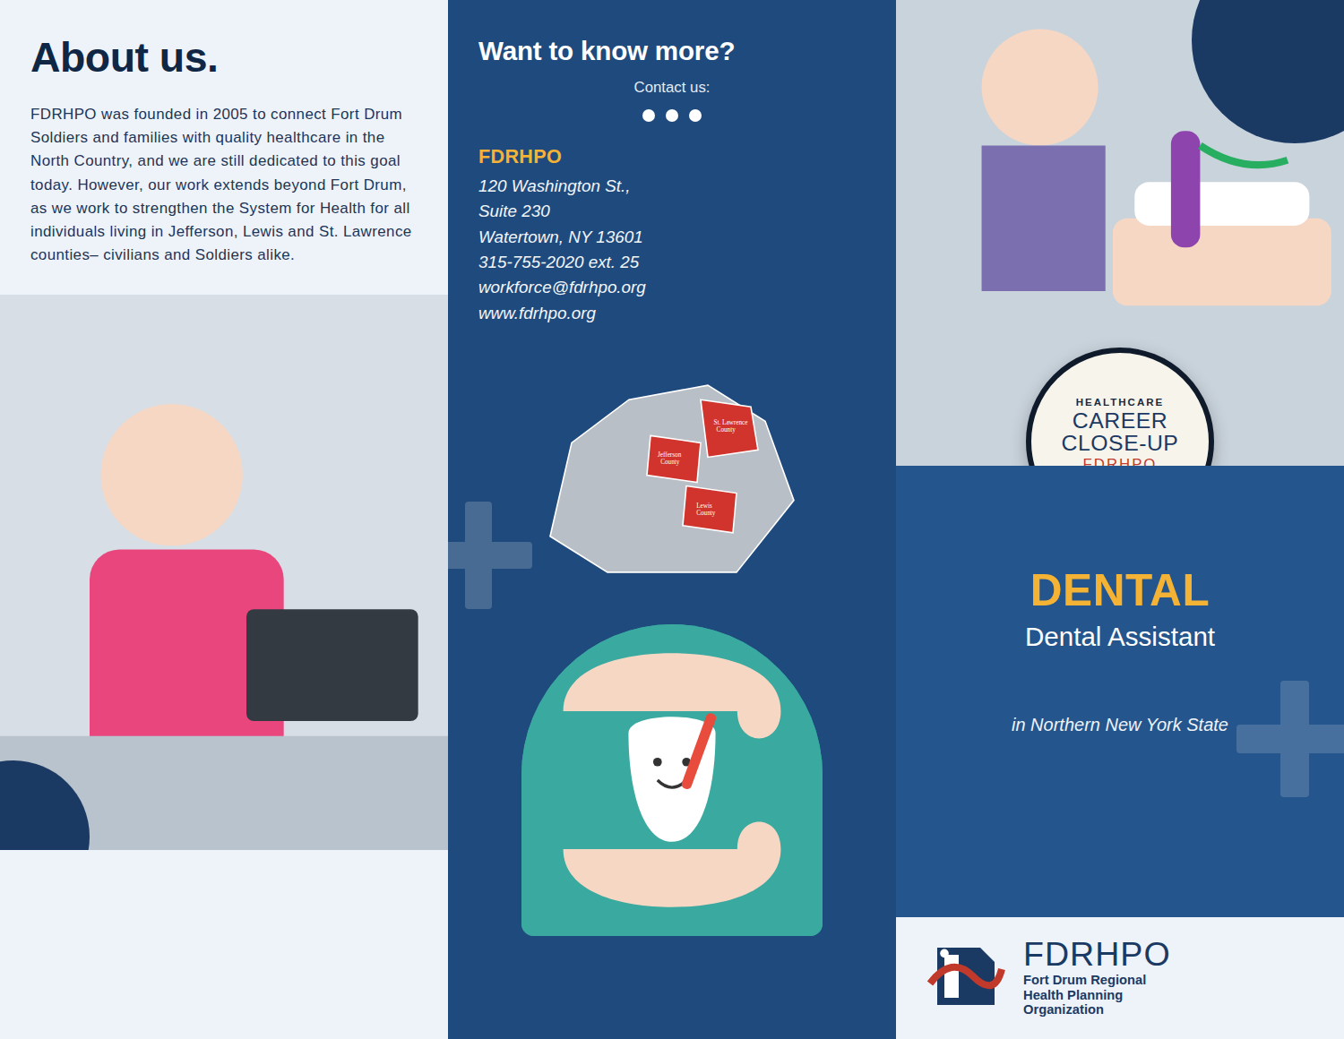About us.
FDRHPO was founded in 2005 to connect Fort Drum Soldiers and families with quality healthcare in the North Country, and we are still dedicated to this goal today. However, our work extends beyond Fort Drum, as we work to strengthen the System for Health for all individuals living in Jefferson, Lewis and St. Lawrence counties– civilians and Soldiers alike.
Want to know more?
Contact us:
FDRHPO
120 Washington St.,
Suite 230
Watertown, NY 13601
315-755-2020 ext. 25
workforce@fdrhpo.org
www.fdrhpo.org
Healthcare CAREER
CLOSE-UP FDRHPO Your Future
DENTAL
Dental Assistant
in Northern New York State
FDRHPO Fort Drum Regional
Health Planning
Organization